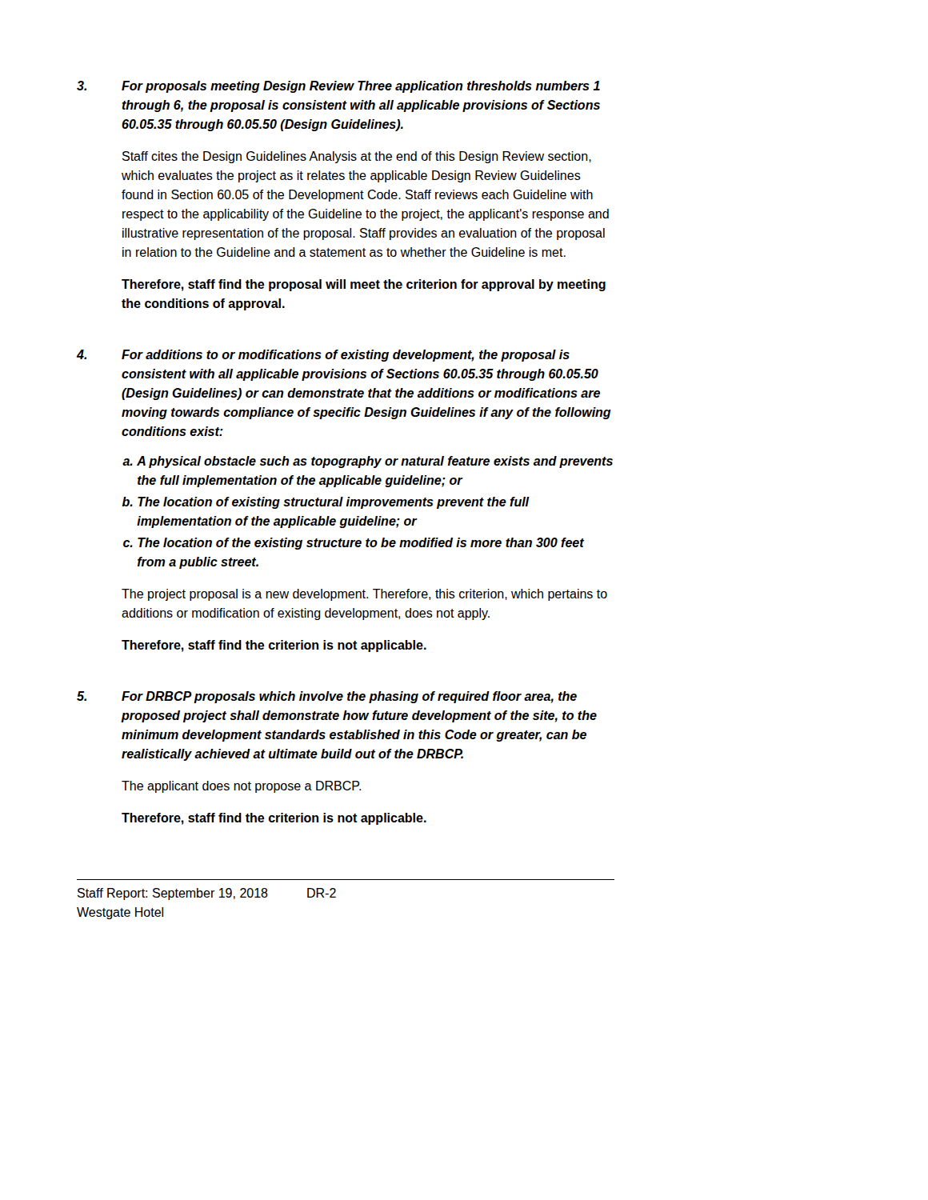3.
For proposals meeting Design Review Three application thresholds numbers 1 through 6, the proposal is consistent with all applicable provisions of Sections 60.05.35 through 60.05.50 (Design Guidelines).
Staff cites the Design Guidelines Analysis at the end of this Design Review section, which evaluates the project as it relates the applicable Design Review Guidelines found in Section 60.05 of the Development Code. Staff reviews each Guideline with respect to the applicability of the Guideline to the project, the applicant's response and illustrative representation of the proposal. Staff provides an evaluation of the proposal in relation to the Guideline and a statement as to whether the Guideline is met.
Therefore, staff find the proposal will meet the criterion for approval by meeting the conditions of approval.
4.
For additions to or modifications of existing development, the proposal is consistent with all applicable provisions of Sections 60.05.35 through 60.05.50 (Design Guidelines) or can demonstrate that the additions or modifications are moving towards compliance of specific Design Guidelines if any of the following conditions exist:
A physical obstacle such as topography or natural feature exists and prevents the full implementation of the applicable guideline; or
The location of existing structural improvements prevent the full implementation of the applicable guideline; or
The location of the existing structure to be modified is more than 300 feet from a public street.
The project proposal is a new development. Therefore, this criterion, which pertains to additions or modification of existing development, does not apply.
Therefore, staff find the criterion is not applicable.
5.
For DRBCP proposals which involve the phasing of required floor area, the proposed project shall demonstrate how future development of the site, to the minimum development standards established in this Code or greater, can be realistically achieved at ultimate build out of the DRBCP.
The applicant does not propose a DRBCP.
Therefore, staff find the criterion is not applicable.
Staff Report: September 19, 2018
DR-2
Westgate Hotel